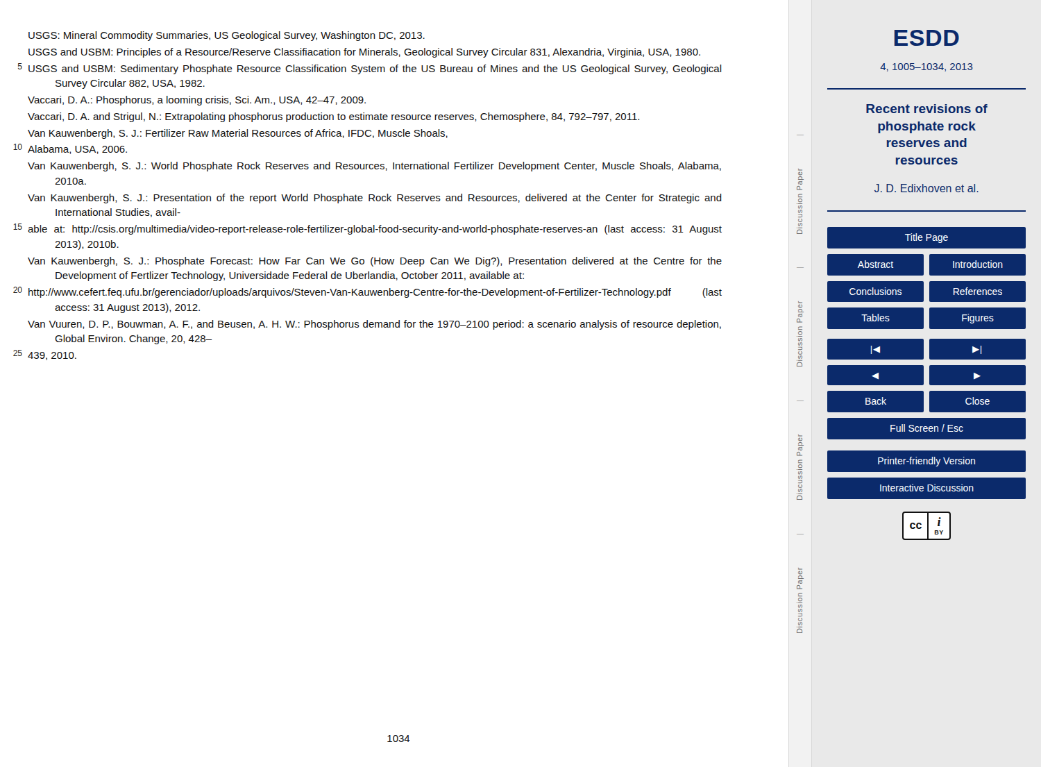USGS: Mineral Commodity Summaries, US Geological Survey, Washington DC, 2013.
USGS and USBM: Principles of a Resource/Reserve Classifiacation for Minerals, Geological Survey Circular 831, Alexandria, Virginia, USA, 1980.
5 USGS and USBM: Sedimentary Phosphate Resource Classification System of the US Bureau of Mines and the US Geological Survey, Geological Survey Circular 882, USA, 1982.
Vaccari, D. A.: Phosphorus, a looming crisis, Sci. Am., USA, 42–47, 2009.
Vaccari, D. A. and Strigul, N.: Extrapolating phosphorus production to estimate resource reserves, Chemosphere, 84, 792–797, 2011.
Van Kauwenbergh, S. J.: Fertilizer Raw Material Resources of Africa, IFDC, Muscle Shoals,
10 Alabama, USA, 2006.
Van Kauwenbergh, S. J.: World Phosphate Rock Reserves and Resources, International Fertilizer Development Center, Muscle Shoals, Alabama, 2010a.
Van Kauwenbergh, S. J.: Presentation of the report World Phosphate Rock Reserves and Resources, delivered at the Center for Strategic and International Studies, avail-
15 able at: http://csis.org/multimedia/video-report-release-role-fertilizer-global-food-security-and-world-phosphate-reserves-an (last access: 31 August 2013), 2010b.
Van Kauwenbergh, S. J.: Phosphate Forecast: How Far Can We Go (How Deep Can We Dig?), Presentation delivered at the Centre for the Development of Fertlizer Technology, Universidade Federal de Uberlandia, October 2011, available at:
20 http://www.cefert.feq.ufu.br/gerenciador/uploads/arquivos/Steven-Van-Kauwenberg-Centre-for-the-Development-of-Fertilizer-Technology.pdf (last access: 31 August 2013), 2012.
Van Vuuren, D. P., Bouwman, A. F., and Beusen, A. H. W.: Phosphorus demand for the 1970–2100 period: a scenario analysis of resource depletion, Global Environ. Change, 20, 428–
25439, 2010.
1034
Discussion Paper | Discussion Paper | Discussion Paper | Discussion Paper |
ESDD
4, 1005–1034, 2013
Recent revisions of
phosphate rock
reserves and
resources
J. D. Edixhoven et al.
Title Page
Abstract Introduction
Conclusions References
Tables Figures
|◀ ▶|
◀ ▶
Back Close
Full Screen / Esc
Printer-friendly Version Interactive Discussion
cc
i BY